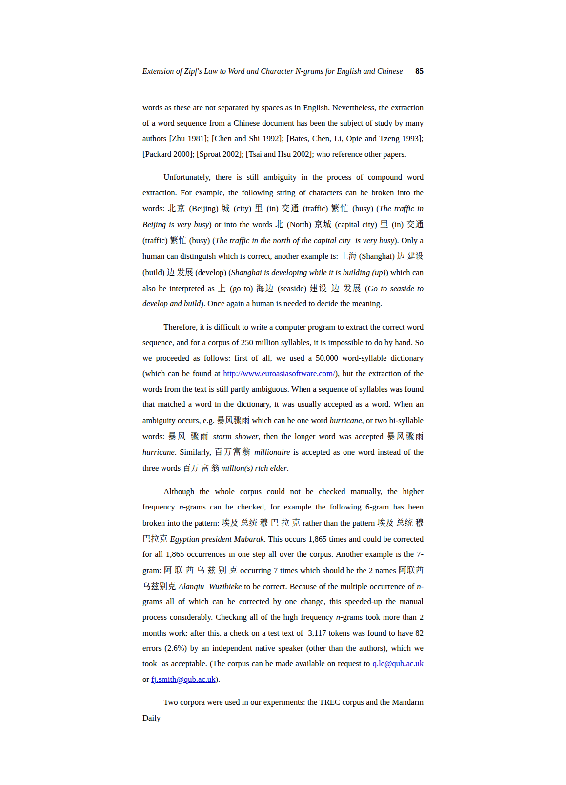Extension of Zipf's Law to Word and Character N-grams for English and Chinese 85
words as these are not separated by spaces as in English. Nevertheless, the extraction of a word sequence from a Chinese document has been the subject of study by many authors [Zhu 1981]; [Chen and Shi 1992]; [Bates, Chen, Li, Opie and Tzeng 1993]; [Packard 2000]; [Sproat 2002]; [Tsai and Hsu 2002]; who reference other papers.
Unfortunately, there is still ambiguity in the process of compound word extraction. For example, the following string of characters can be broken into the words: 北京 (Beijing) 城 (city) 里 (in) 交通 (traffic) 繁忙 (busy) (The traffic in Beijing is very busy) or into the words 北 (North) 京城 (capital city) 里 (in) 交通 (traffic) 繁忙 (busy) (The traffic in the north of the capital city is very busy). Only a human can distinguish which is correct, another example is: 上海 (Shanghai) 边 建设 (build) 边 发展 (develop) (Shanghai is developing while it is building (up)) which can also be interpreted as 上 (go to) 海边 (seaside) 建设 边 发展 (Go to seaside to develop and build). Once again a human is needed to decide the meaning.
Therefore, it is difficult to write a computer program to extract the correct word sequence, and for a corpus of 250 million syllables, it is impossible to do by hand. So we proceeded as follows: first of all, we used a 50,000 word-syllable dictionary (which can be found at http://www.euroasiasoftware.com/), but the extraction of the words from the text is still partly ambiguous. When a sequence of syllables was found that matched a word in the dictionary, it was usually accepted as a word. When an ambiguity occurs, e.g. 暴风骤雨 which can be one word hurricane, or two bi-syllable words: 暴风 骤雨 storm shower, then the longer word was accepted 暴风骤雨 hurricane. Similarly, 百万富翁 millionaire is accepted as one word instead of the three words 百万 富 翁 million(s) rich elder.
Although the whole corpus could not be checked manually, the higher frequency n-grams can be checked, for example the following 6-gram has been broken into the pattern: 埃及 总统 穆 巴 拉 克 rather than the pattern 埃及 总统 穆巴拉克 Egyptian president Mubarak. This occurs 1,865 times and could be corrected for all 1,865 occurrences in one step all over the corpus. Another example is the 7-gram: 阿 联 酋 乌 兹 别 克 occurring 7 times which should be the 2 names 阿联酋 乌兹别克 Alanqiu Wuzibieke to be correct. Because of the multiple occurrence of n-grams all of which can be corrected by one change, this speeded-up the manual process considerably. Checking all of the high frequency n-grams took more than 2 months work; after this, a check on a test text of 3,117 tokens was found to have 82 errors (2.6%) by an independent native speaker (other than the authors), which we took as acceptable. (The corpus can be made available on request to q.le@qub.ac.uk or fj.smith@qub.ac.uk).
Two corpora were used in our experiments: the TREC corpus and the Mandarin Daily